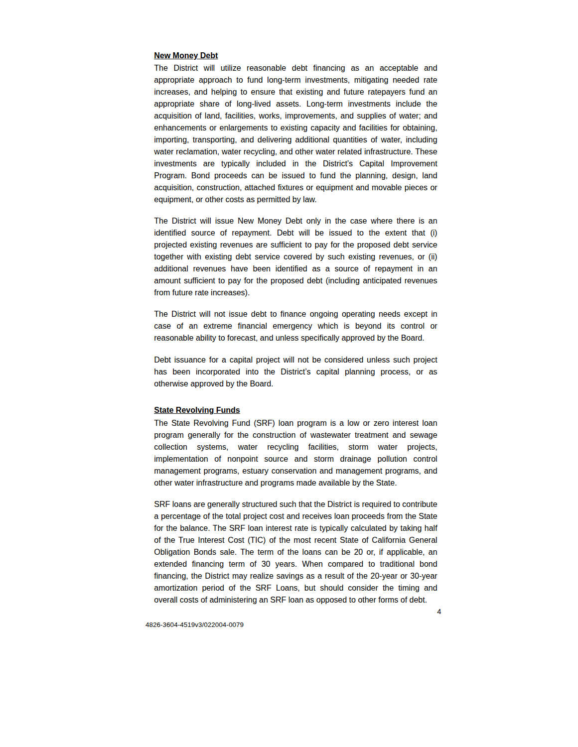New Money Debt
The District will utilize reasonable debt financing as an acceptable and appropriate approach to fund long-term investments, mitigating needed rate increases, and helping to ensure that existing and future ratepayers fund an appropriate share of long-lived assets. Long-term investments include the acquisition of land, facilities, works, improvements, and supplies of water; and enhancements or enlargements to existing capacity and facilities for obtaining, importing, transporting, and delivering additional quantities of water, including water reclamation, water recycling, and other water related infrastructure. These investments are typically included in the District’s Capital Improvement Program. Bond proceeds can be issued to fund the planning, design, land acquisition, construction, attached fixtures or equipment and movable pieces or equipment, or other costs as permitted by law.
The District will issue New Money Debt only in the case where there is an identified source of repayment. Debt will be issued to the extent that (i) projected existing revenues are sufficient to pay for the proposed debt service together with existing debt service covered by such existing revenues, or (ii) additional revenues have been identified as a source of repayment in an amount sufficient to pay for the proposed debt (including anticipated revenues from future rate increases).
The District will not issue debt to finance ongoing operating needs except in case of an extreme financial emergency which is beyond its control or reasonable ability to forecast, and unless specifically approved by the Board.
Debt issuance for a capital project will not be considered unless such project has been incorporated into the District’s capital planning process, or as otherwise approved by the Board.
State Revolving Funds
The State Revolving Fund (SRF) loan program is a low or zero interest loan program generally for the construction of wastewater treatment and sewage collection systems, water recycling facilities, storm water projects, implementation of nonpoint source and storm drainage pollution control management programs, estuary conservation and management programs, and other water infrastructure and programs made available by the State.
SRF loans are generally structured such that the District is required to contribute a percentage of the total project cost and receives loan proceeds from the State for the balance. The SRF loan interest rate is typically calculated by taking half of the True Interest Cost (TIC) of the most recent State of California General Obligation Bonds sale. The term of the loans can be 20 or, if applicable, an extended financing term of 30 years. When compared to traditional bond financing, the District may realize savings as a result of the 20-year or 30-year amortization period of the SRF Loans, but should consider the timing and overall costs of administering an SRF loan as opposed to other forms of debt.
4
4826-3604-4519v3/022004-0079